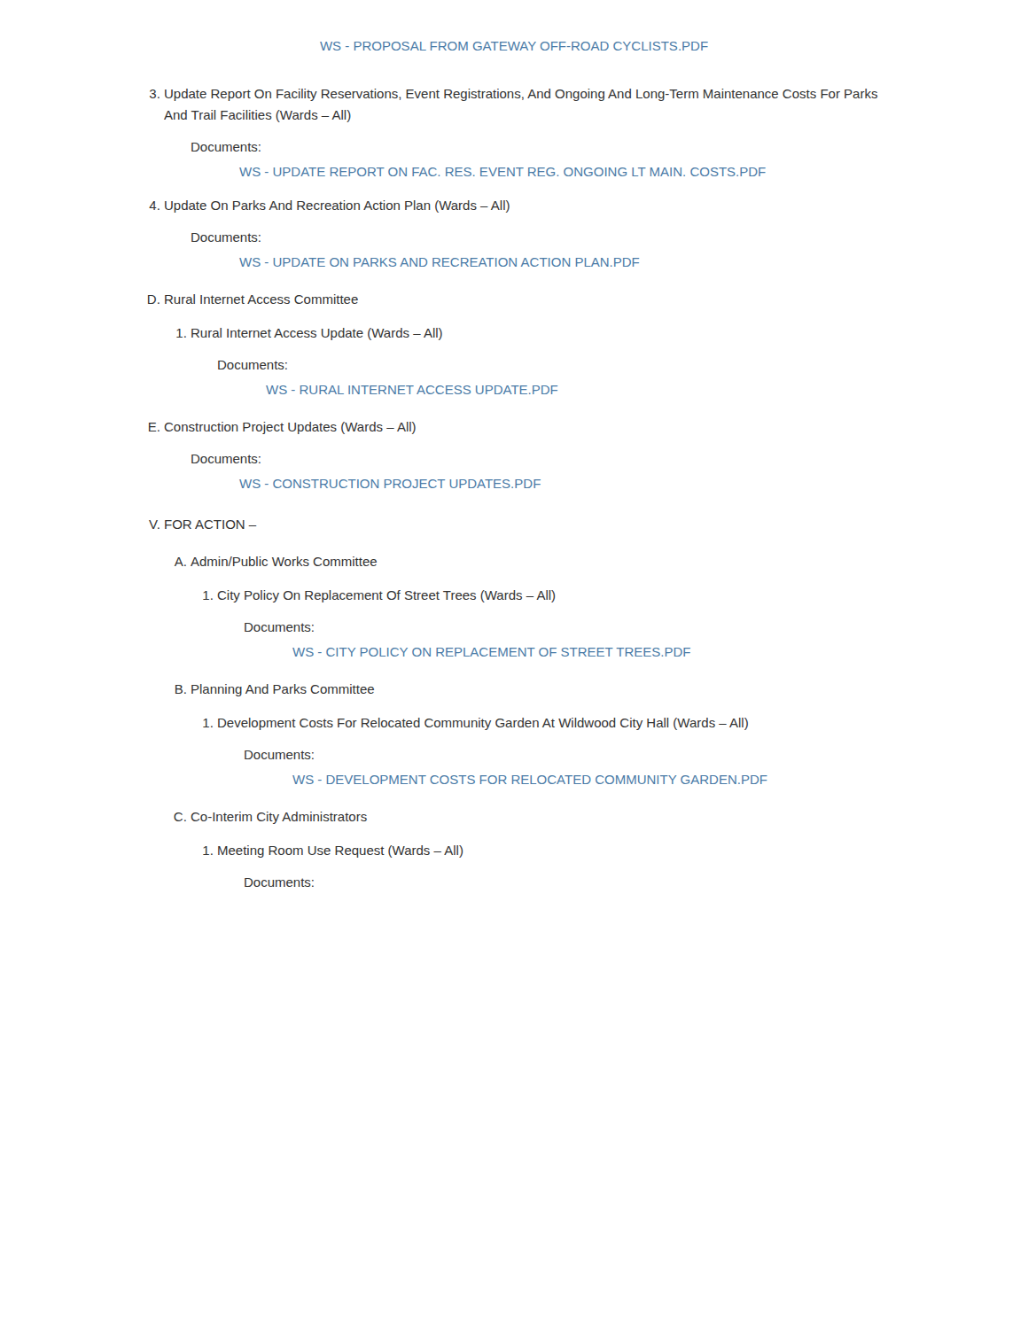WS - PROPOSAL FROM GATEWAY OFF-ROAD CYCLISTS.PDF
Update Report On Facility Reservations, Event Registrations, And Ongoing And Long-Term Maintenance Costs For Parks And Trail Facilities (Wards – All)
Documents:
WS - UPDATE REPORT ON FAC. RES. EVENT REG. ONGOING LT MAIN. COSTS.PDF
Update On Parks And Recreation Action Plan (Wards – All)
Documents:
WS - UPDATE ON PARKS AND RECREATION ACTION PLAN.PDF
Rural Internet Access Committee
Rural Internet Access Update (Wards – All)
Documents:
WS - RURAL INTERNET ACCESS UPDATE.PDF
Construction Project Updates (Wards – All)
Documents:
WS - CONSTRUCTION PROJECT UPDATES.PDF
FOR ACTION –
Admin/Public Works Committee
City Policy On Replacement Of Street Trees (Wards – All)
Documents:
WS - CITY POLICY ON REPLACEMENT OF STREET TREES.PDF
Planning And Parks Committee
Development Costs For Relocated Community Garden At Wildwood City Hall (Wards – All)
Documents:
WS - DEVELOPMENT COSTS FOR RELOCATED COMMUNITY GARDEN.PDF
Co-Interim City Administrators
Meeting Room Use Request (Wards – All)
Documents: